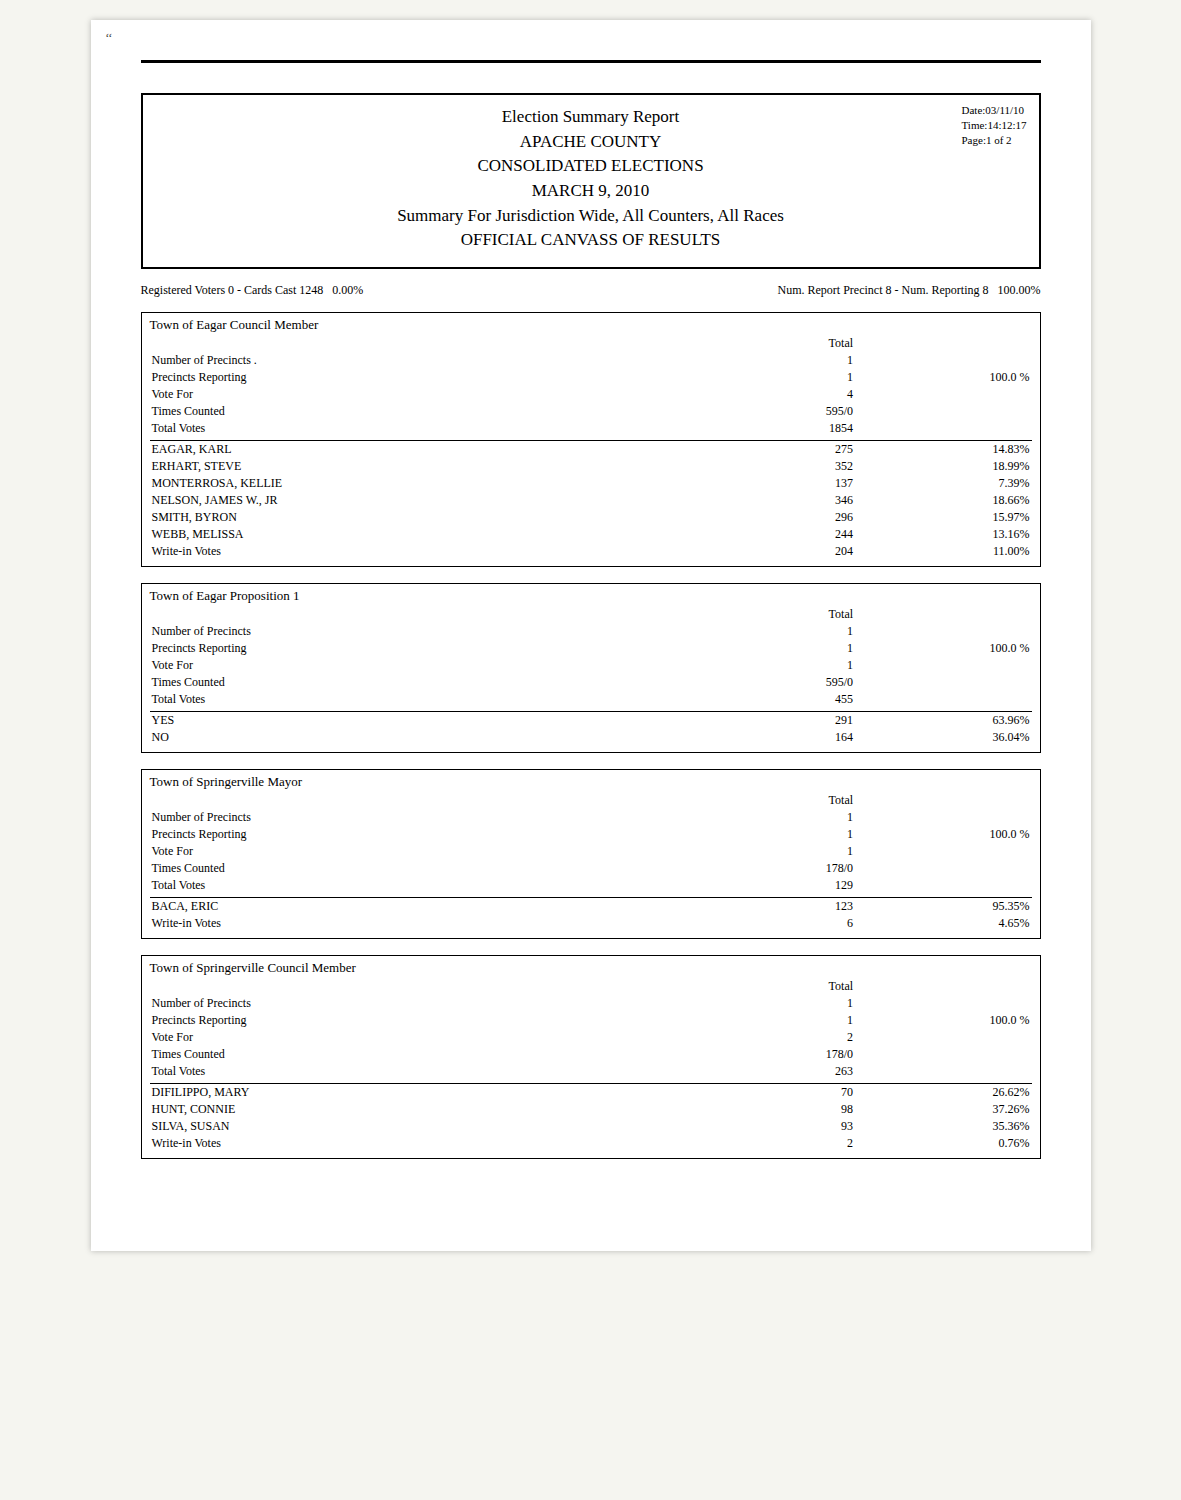‘‘
Date:03/11/10
Time:14:12:17
Page:1 of 2
Election Summary Report APACHE COUNTY CONSOLIDATED ELECTIONS MARCH 9, 2010 Summary For Jurisdiction Wide, All Counters, All Races OFFICIAL CANVASS OF RESULTS
Registered Voters 0 - Cards Cast 1248 0.00%
Num. Report Precinct 8 - Num. Reporting 8 100.00%
Town of Eagar Council Member
| | Total | |
| Number of Precincts . | 1 | |
| Precincts Reporting | 1 | 100.0 % |
| Vote For | 4 | |
| Times Counted | 595/0 | |
| Total Votes | 1854 | |
| EAGAR, KARL | 275 | 14.83% |
| ERHART, STEVE | 352 | 18.99% |
| MONTERROSA, KELLIE | 137 | 7.39% |
| NELSON, JAMES W., JR | 346 | 18.66% |
| SMITH, BYRON | 296 | 15.97% |
| WEBB, MELISSA | 244 | 13.16% |
| Write-in Votes | 204 | 11.00% |
Town of Eagar Proposition 1
| | Total | |
| Number of Precincts | 1 | |
| Precincts Reporting | 1 | 100.0 % |
| Vote For | 1 | |
| Times Counted | 595/0 | |
| Total Votes | 455 | |
| YES | 291 | 63.96% |
| NO | 164 | 36.04% |
Town of Springerville Mayor
| | Total | |
| Number of Precincts | 1 | |
| Precincts Reporting | 1 | 100.0 % |
| Vote For | 1 | |
| Times Counted | 178/0 | |
| Total Votes | 129 | |
| BACA, ERIC | 123 | 95.35% |
| Write-in Votes | 6 | 4.65% |
Town of Springerville Council Member
| | Total | |
| Number of Precincts | 1 | |
| Precincts Reporting | 1 | 100.0 % |
| Vote For | 2 | |
| Times Counted | 178/0 | |
| Total Votes | 263 | |
| DIFILIPPO, MARY | 70 | 26.62% |
| HUNT, CONNIE | 98 | 37.26% |
| SILVA, SUSAN | 93 | 35.36% |
| Write-in Votes | 2 | 0.76% |